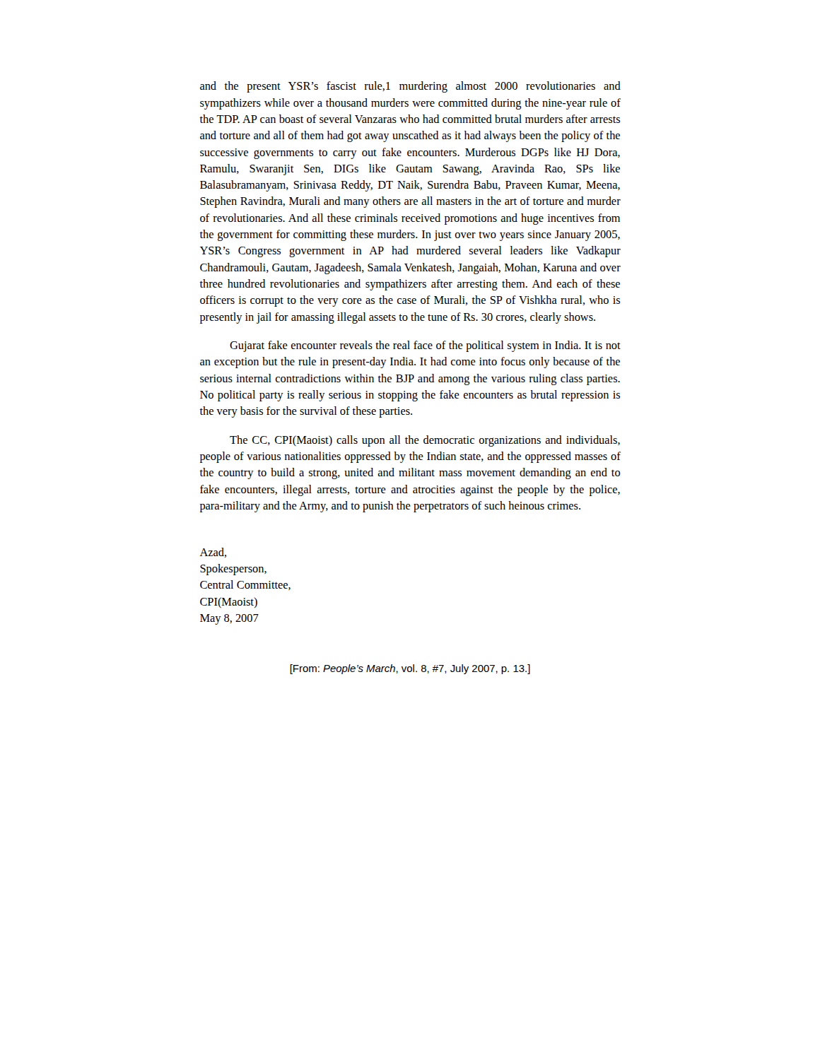and the present YSR’s fascist rule,1 murdering almost 2000 revolutionaries and sympathizers while over a thousand murders were committed during the nine-year rule of the TDP. AP can boast of several Vanzaras who had committed brutal murders after arrests and torture and all of them had got away unscathed as it had always been the policy of the successive governments to carry out fake encounters. Murderous DGPs like HJ Dora, Ramulu, Swaranjit Sen, DIGs like Gautam Sawang, Aravinda Rao, SPs like Balasubramanyam, Srinivasa Reddy, DT Naik, Surendra Babu, Praveen Kumar, Meena, Stephen Ravindra, Murali and many others are all masters in the art of torture and murder of revolutionaries. And all these criminals received promotions and huge incentives from the government for committing these murders. In just over two years since January 2005, YSR’s Congress government in AP had murdered several leaders like Vadkapur Chandramouli, Gautam, Jagadeesh, Samala Venkatesh, Jangaiah, Mohan, Karuna and over three hundred revolutionaries and sympathizers after arresting them. And each of these officers is corrupt to the very core as the case of Murali, the SP of Vishkha rural, who is presently in jail for amassing illegal assets to the tune of Rs. 30 crores, clearly shows.
Gujarat fake encounter reveals the real face of the political system in India. It is not an exception but the rule in present-day India. It had come into focus only because of the serious internal contradictions within the BJP and among the various ruling class parties. No political party is really serious in stopping the fake encounters as brutal repression is the very basis for the survival of these parties.
The CC, CPI(Maoist) calls upon all the democratic organizations and individuals, people of various nationalities oppressed by the Indian state, and the oppressed masses of the country to build a strong, united and militant mass movement demanding an end to fake encounters, illegal arrests, torture and atrocities against the people by the police, para-military and the Army, and to punish the perpetrators of such heinous crimes.
Azad,
Spokesperson,
Central Committee,
CPI(Maoist)
May 8, 2007
[From: People’s March, vol. 8, #7, July 2007, p. 13.]